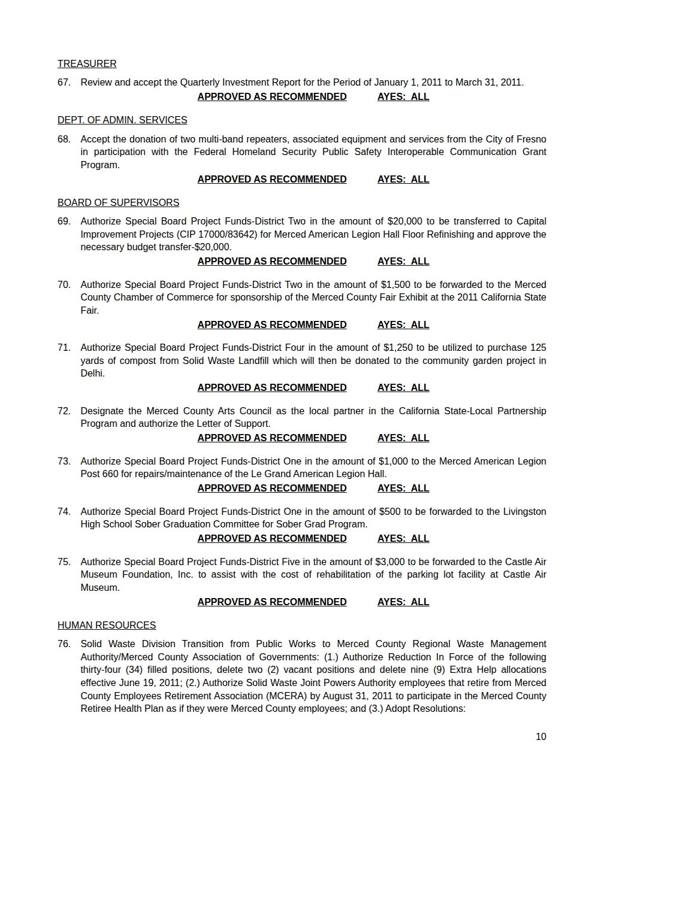TREASURER
67. Review and accept the Quarterly Investment Report for the Period of January 1, 2011 to March 31, 2011. APPROVED AS RECOMMENDED AYES: ALL
DEPT. OF ADMIN. SERVICES
68. Accept the donation of two multi-band repeaters, associated equipment and services from the City of Fresno in participation with the Federal Homeland Security Public Safety Interoperable Communication Grant Program. APPROVED AS RECOMMENDED AYES: ALL
BOARD OF SUPERVISORS
69. Authorize Special Board Project Funds-District Two in the amount of $20,000 to be transferred to Capital Improvement Projects (CIP 17000/83642) for Merced American Legion Hall Floor Refinishing and approve the necessary budget transfer-$20,000. APPROVED AS RECOMMENDED AYES: ALL
70. Authorize Special Board Project Funds-District Two in the amount of $1,500 to be forwarded to the Merced County Chamber of Commerce for sponsorship of the Merced County Fair Exhibit at the 2011 California State Fair. APPROVED AS RECOMMENDED AYES: ALL
71. Authorize Special Board Project Funds-District Four in the amount of $1,250 to be utilized to purchase 125 yards of compost from Solid Waste Landfill which will then be donated to the community garden project in Delhi. APPROVED AS RECOMMENDED AYES: ALL
72. Designate the Merced County Arts Council as the local partner in the California State-Local Partnership Program and authorize the Letter of Support. APPROVED AS RECOMMENDED AYES: ALL
73. Authorize Special Board Project Funds-District One in the amount of $1,000 to the Merced American Legion Post 660 for repairs/maintenance of the Le Grand American Legion Hall. APPROVED AS RECOMMENDED AYES: ALL
74. Authorize Special Board Project Funds-District One in the amount of $500 to be forwarded to the Livingston High School Sober Graduation Committee for Sober Grad Program. APPROVED AS RECOMMENDED AYES: ALL
75. Authorize Special Board Project Funds-District Five in the amount of $3,000 to be forwarded to the Castle Air Museum Foundation, Inc. to assist with the cost of rehabilitation of the parking lot facility at Castle Air Museum. APPROVED AS RECOMMENDED AYES: ALL
HUMAN RESOURCES
76. Solid Waste Division Transition from Public Works to Merced County Regional Waste Management Authority/Merced County Association of Governments: (1.) Authorize Reduction In Force of the following thirty-four (34) filled positions, delete two (2) vacant positions and delete nine (9) Extra Help allocations effective June 19, 2011; (2.) Authorize Solid Waste Joint Powers Authority employees that retire from Merced County Employees Retirement Association (MCERA) by August 31, 2011 to participate in the Merced County Retiree Health Plan as if they were Merced County employees; and (3.) Adopt Resolutions:
10